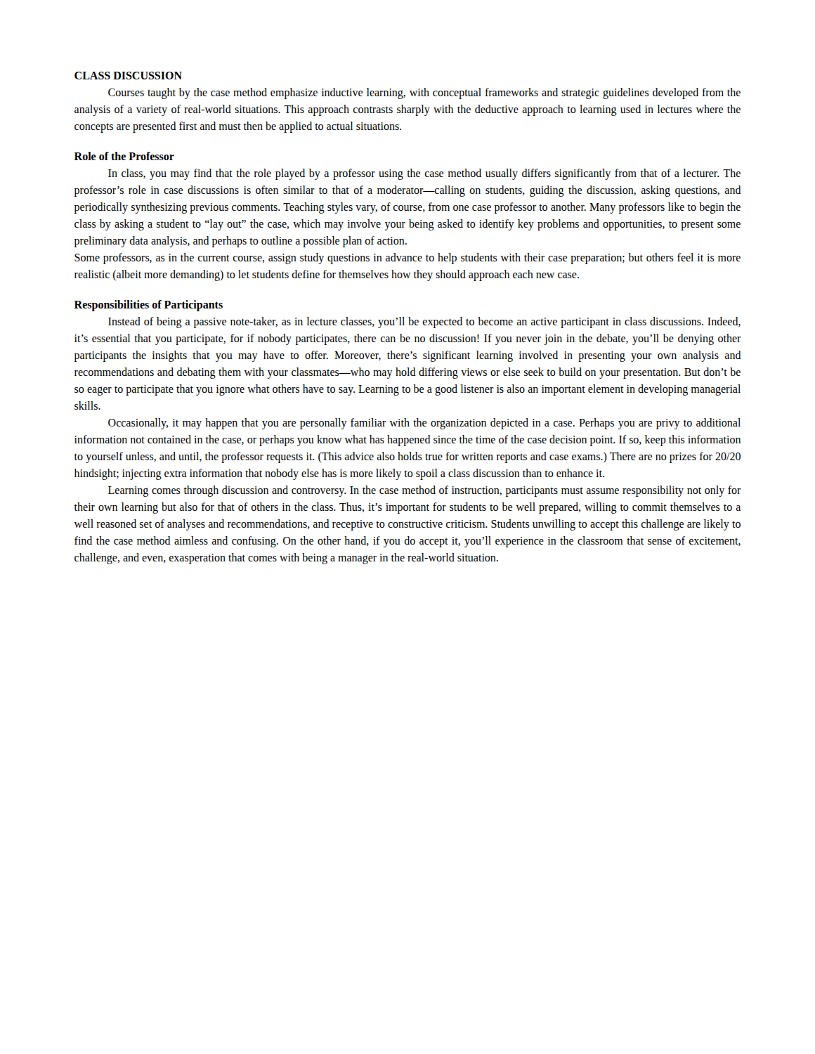Class Discussion
Courses taught by the case method emphasize inductive learning, with conceptual frameworks and strategic guidelines developed from the analysis of a variety of real-world situations. This approach contrasts sharply with the deductive approach to learning used in lectures where the concepts are presented first and must then be applied to actual situations.
Role of the Professor
In class, you may find that the role played by a professor using the case method usually differs significantly from that of a lecturer. The professor’s role in case discussions is often similar to that of a moderator—calling on students, guiding the discussion, asking questions, and periodically synthesizing previous comments. Teaching styles vary, of course, from one case professor to another. Many professors like to begin the class by asking a student to “lay out” the case, which may involve your being asked to identify key problems and opportunities, to present some preliminary data analysis, and perhaps to outline a possible plan of action.
Some professors, as in the current course, assign study questions in advance to help students with their case preparation; but others feel it is more realistic (albeit more demanding) to let students define for themselves how they should approach each new case.
Responsibilities of Participants
Instead of being a passive note-taker, as in lecture classes, you’ll be expected to become an active participant in class discussions. Indeed, it’s essential that you participate, for if nobody participates, there can be no discussion! If you never join in the debate, you’ll be denying other participants the insights that you may have to offer. Moreover, there’s significant learning involved in presenting your own analysis and recommendations and debating them with your classmates—who may hold differing views or else seek to build on your presentation. But don’t be so eager to participate that you ignore what others have to say. Learning to be a good listener is also an important element in developing managerial skills.
Occasionally, it may happen that you are personally familiar with the organization depicted in a case. Perhaps you are privy to additional information not contained in the case, or perhaps you know what has happened since the time of the case decision point. If so, keep this information to yourself unless, and until, the professor requests it. (This advice also holds true for written reports and case exams.) There are no prizes for 20/20 hindsight; injecting extra information that nobody else has is more likely to spoil a class discussion than to enhance it.
Learning comes through discussion and controversy. In the case method of instruction, participants must assume responsibility not only for their own learning but also for that of others in the class. Thus, it’s important for students to be well prepared, willing to commit themselves to a well reasoned set of analyses and recommendations, and receptive to constructive criticism. Students unwilling to accept this challenge are likely to find the case method aimless and confusing. On the other hand, if you do accept it, you’ll experience in the classroom that sense of excitement, challenge, and even, exasperation that comes with being a manager in the real-world situation.